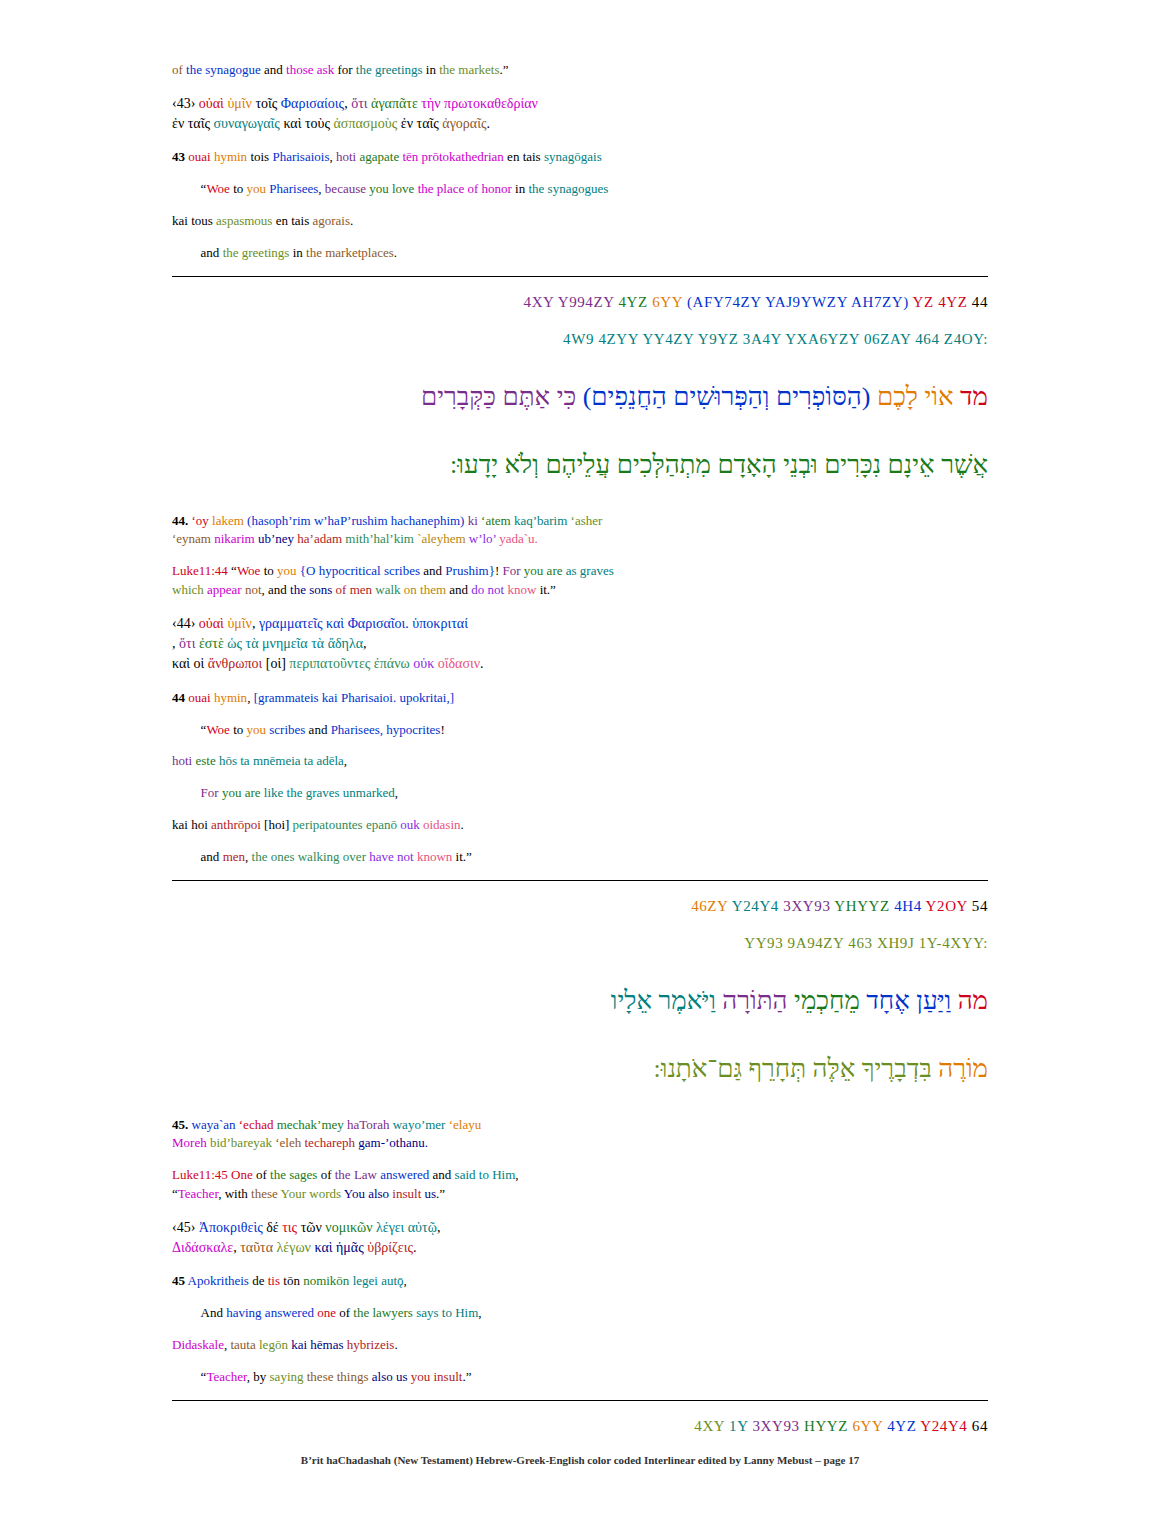of the synagogue and those ask for the greetings in the markets.”
‹43› οὐαὶ ὑμῖν τοῖς Φαρισαίοις, ὅτι ἀγαπᾶτε τὴν πρωτοκαθεδρίαν
ἐν ταῖς συναγωγαῖς καὶ τοὺς ἀσπασμοὺς ἐν ταῖς ἀγοραῖς.
43 ouai hymin tois Pharisaiois, hoti agapate tēn prōtokathedrian en tais synagōgais
“Woe to you Pharisees, because you love the place of honor in the synagogues
kai tous aspasmous en tais agorais.
and the greetings in the marketplaces.
44 ZY4 ZY (YZ7HA YZWY9JAY YZ47YFA) YY6 ZY4 YZ499Y YX4
:YO4Z 464 YAZ60 YZY6AXY Y4A3 ZY9Y YZ4YY YYZ4 9W4
מד אוֹי לָכֶם (הַסּוֹפְרִים וְהַפְּרוּשִׁים הַחֲנֵפִים) כִּי אַתֶּם כַּקְּבָרִים
אֲשֶׁר אֵינָם נִכָּרִים וּבְנֵי הָאָדָם מִתְהַלְּכִים עֲלֵיהֶם וְלֹא יָדָעוּ:
44. ‘oy lakem (hasoph’rim w’haP’rushim hachanephim) ki ‘atem kaq’barim ‘asher
‘eynam nikarim ub’ney ha’adam mith’hal’kim `aleyhem w’lo’ yada`u.
Luke11:44 “Woe to you {O hypocritical scribes and Prushim}! For you are as graves
which appear not, and the sons of men walk on them and do not know it.”
‹44› οὐαὶ ὑμῖν, γραμματεῖς καὶ Φαρισαῖοι. ὑποκριταί
, ὅτι ἐστὲ ὡς τὰ μνημεῖα τὰ ἄδηλα,
καὶ οἱ ἄνθρωποι [οἱ] περιπατοῦντες ἐπάνω οὐκ οἴδασιν.
44 ouai hymin, [grammateis kai Pharisaioi. upokritai,]
“Woe to you scribes and Pharisees, hypocrites!
hoti este hōs ta mnēmeia ta adēla,
For you are like the graves unmarked,
kai hoi anthrōpoi [hoi] peripatountes epanō ouk oidasin.
and men, the ones walking over have not known it.”
45 YO2Y 4H4 ZYYHY 39YX3 4Y42Y YZ64
:YYX4-Y1 J9HX 364 YZ49A9 39YY
מה וַיַּעַן אֶחָד מֵחַכְמֵי הַתּוֹרָה וַיֹּאמֶר אֵלָיו
מוֹרֶה בִּדְבָרֶיךָ אֵלֶּה תְּחָרֵף גַּם־אֹתָנוּ:
45. waya`an ‘echad mechak’mey haTorah wayo’mer ‘elayu
Moreh bid’bareyak ‘eleh techareph gam-’othanu.
Luke11:45 One of the sages of the Law answered and said to Him,
“Teacher, with these Your words You also insult us.”
‹45› Ἀποκριθεὶς δέ τις τῶν νομικῶν λέγει αὐτῷ,
Διδάσκαλε, ταῦτα λέγων καὶ ἡμᾶς ὑβρίζεις.
45 Apokritheis de tis tōn nomikōn legei autǭ,
And having answered one of the lawyers says to Him,
Didaskale, tauta legōn kai hēmas hybrizeis.
“Teacher, by saying these things also us you insult.”
46 4Y42Y ZY4 YY6 ZYYH 39YX3 Y1 YX4
B’rit haChadashah (New Testament) Hebrew-Greek-English color coded Interlinear edited by Lanny Mebust – page 17